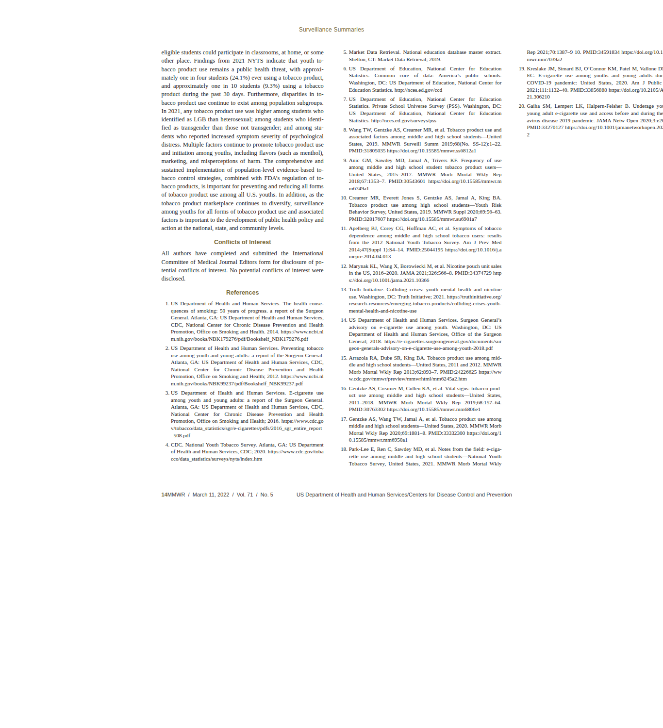Surveillance Summaries
eligible students could participate in classrooms, at home, or some other place. Findings from 2021 NYTS indicate that youth tobacco product use remains a public health threat, with approximately one in four students (24.1%) ever using a tobacco product, and approximately one in 10 students (9.3%) using a tobacco product during the past 30 days. Furthermore, disparities in tobacco product use continue to exist among population subgroups. In 2021, any tobacco product use was higher among students who identified as LGB than heterosexual; among students who identified as transgender than those not transgender; and among students who reported increased symptom severity of psychological distress. Multiple factors continue to promote tobacco product use and initiation among youths, including flavors (such as menthol), marketing, and misperceptions of harm. The comprehensive and sustained implementation of population-level evidence-based tobacco control strategies, combined with FDA’s regulation of tobacco products, is important for preventing and reducing all forms of tobacco product use among all U.S. youths. In addition, as the tobacco product marketplace continues to diversify, surveillance among youths for all forms of tobacco product use and associated factors is important to the development of public health policy and action at the national, state, and community levels.
Conflicts of Interest
All authors have completed and submitted the International Committee of Medical Journal Editors form for disclosure of potential conflicts of interest. No potential conflicts of interest were disclosed.
References
US Department of Health and Human Services. The health consequences of smoking: 50 years of progress. a report of the Surgeon General. Atlanta, GA: US Department of Health and Human Services, CDC, National Center for Chronic Disease Prevention and Health Promotion, Office on Smoking and Health. 2014. https://www.ncbi.nlm.nih.gov/books/NBK179276/pdf/Bookshelf_NBK179276.pdf
US Department of Health and Human Services. Preventing tobacco use among youth and young adults: a report of the Surgeon General. Atlanta, GA: US Department of Health and Human Services, CDC, National Center for Chronic Disease Prevention and Health Promotion, Office on Smoking and Health; 2012. https://www.ncbi.nlm.nih.gov/books/NBK99237/pdf/Bookshelf_NBK99237.pdf
US Department of Health and Human Services. E-cigarette use among youth and young adults: a report of the Surgeon General. Atlanta, GA: US Department of Health and Human Services, CDC, National Center for Chronic Disease Prevention and Health Promotion, Office on Smoking and Health; 2016. https://www.cdc.gov/tobacco/data_statistics/sgr/e-cigarettes/pdfs/2016_sgr_entire_report_508.pdf
CDC. National Youth Tobacco Survey. Atlanta, GA: US Department of Health and Human Services, CDC; 2020. https://www.cdc.gov/tobacco/data_statistics/surveys/nyts/index.htm
Market Data Retrieval. National education database master extract. Shelton, CT: Market Data Retrieval; 2019.
US Department of Education, National Center for Education Statistics. Common core of data: America’s public schools. Washington, DC: US Department of Education, National Center for Education Statistics. http://nces.ed.gov/ccd
US Department of Education, National Center for Education Statistics. Private School Universe Survey (PSS). Washington, DC: US Department of Education, National Center for Education Statistics. http://nces.ed.gov/surveys/pss
Wang TW, Gentzke AS, Creamer MR, et al. Tobacco product use and associated factors among middle and high school students—United States, 2019. MMWR Surveill Summ 2019;68(No. SS-12):1–22. PMID:31805035 https://doi.org/10.15585/mmwr.ss6812a1
Anic GM, Sawdey MD, Jamal A, Trivers KF. Frequency of use among middle and high school student tobacco product users—United States, 2015–2017. MMWR Morb Mortal Wkly Rep 2018;67:1353–7. PMID:30543601 https://doi.org/10.15585/mmwr.mm6749a1
Creamer MR, Everett Jones S, Gentzke AS, Jamal A, King BA. Tobacco product use among high school students—Youth Risk Behavior Survey, United States, 2019. MMWR Suppl 2020;69:56–63. PMID:32817607 https://doi.org/10.15585/mmwr.su6901a7
Apelberg BJ, Corey CG, Hoffman AC, et al. Symptoms of tobacco dependence among middle and high school tobacco users: results from the 2012 National Youth Tobacco Survey. Am J Prev Med 2014;47(Suppl 1):S4–14. PMID:25044195 https://doi.org/10.1016/j.amepre.2014.04.013
Marynak KL, Wang X, Borowiecki M, et al. Nicotine pouch unit sales in the US, 2016–2020. JAMA 2021;326:566–8. PMID:34374729 https://doi.org/10.1001/jama.2021.10366
Truth Initiative. Colliding crises: youth mental health and nicotine use. Washington, DC: Truth Initiative; 2021. https://truthinitiative.org/research-resources/emerging-tobacco-products/colliding-crises-youth-mental-health-and-nicotine-use
US Department of Health and Human Services. Surgeon General’s advisory on e-cigarette use among youth. Washington, DC: US Department of Health and Human Services, Office of the Surgeon General; 2018. https://e-cigarettes.surgeongeneral.gov/documents/surgeon-generals-advisory-on-e-cigarette-use-among-youth-2018.pdf
Arrazola RA, Dube SR, King BA. Tobacco product use among middle and high school students—United States, 2011 and 2012. MMWR Morb Mortal Wkly Rep 2013;62:893–7. PMID:24226625 https://www.cdc.gov/mmwr/preview/mmwrhtml/mm6245a2.htm
Gentzke AS, Creamer M, Cullen KA, et al. Vital signs: tobacco product use among middle and high school students—United States, 2011–2018. MMWR Morb Mortal Wkly Rep 2019;68:157–64. PMID:30763302 https://doi.org/10.15585/mmwr.mm6806e1
Gentzke AS, Wang TW, Jamal A, et al. Tobacco product use among middle and high school students—United States, 2020. MMWR Morb Mortal Wkly Rep 2020;69:1881–8. PMID:33332300 https://doi.org/10.15585/mmwr.mm6950a1
Park-Lee E, Ren C, Sawdey MD, et al. Notes from the field: e-cigarette use among middle and high school students—National Youth Tobacco Survey, United States, 2021. MMWR Morb Mortal Wkly Rep 2021;70:1387–9 10. PMID:34591834 https://doi.org/10.15585/mmwr.mm7039a2
Kreslake JM, Simard BJ, O’Connor KM, Patel M, Vallone DM, Hair EC. E-cigarette use among youths and young adults during the COVID-19 pandemic: United States, 2020. Am J Public Health 2021;111:1132–40. PMID:33856888 https://doi.org/10.2105/AJPH.2021.306210
Gaiha SM, Lempert LK, Halpern-Felsher B. Underage youth and young adult e-cigarette use and access before and during the coronavirus disease 2019 pandemic. JAMA Netw Open 2020;3:e2027572. PMID:33270127 https://doi.org/10.1001/jamanetworkopen.2020.27572
14
MMWR / March 11, 2022 / Vol. 71 / No. 5
US Department of Health and Human Services/Centers for Disease Control and Prevention